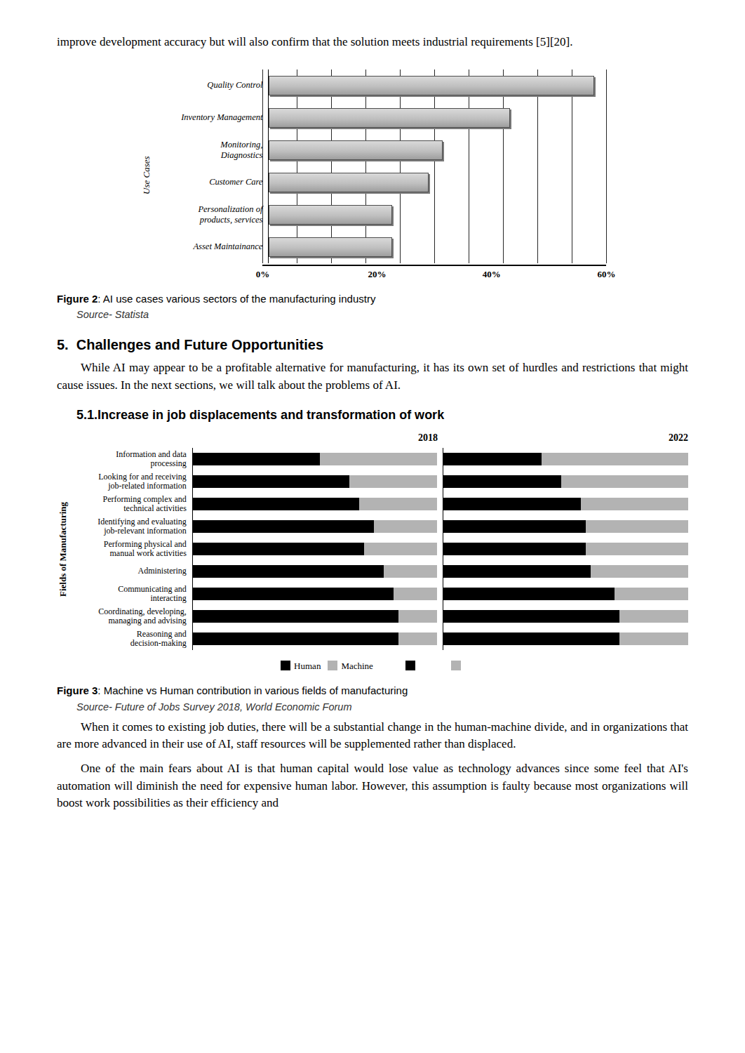improve development accuracy but will also confirm that the solution meets industrial requirements [5][20].
Use Cases
Quality Control
Inventory Management
Monitoring,
Diagnostics
Customer Care
Personalization of
products, services
Asset Maintainance
0% 20% 40% 60%
Figure 2: AI use cases various sectors of the manufacturing industry
Source- Statista
5. Challenges and Future Opportunities
While AI may appear to be a profitable alternative for manufacturing, it has its own set of hurdles and restrictions that might cause issues. In the next sections, we will talk about the problems of AI.
5.1.Increase in job displacements and transformation of work
2018
2022
Fields of Manufacturing
Information and data
processing
Looking for and receiving
job-related information
Performing complex and
technical activities
Identifying and evaluating
job-relevant information
Performing physical and
manual work activities
Administering
Communicating and
interacting
Coordinating, developing,
managing and advising
Reasoning and
decision-making
Human Machine
Figure 3: Machine vs Human contribution in various fields of manufacturing
Source- Future of Jobs Survey 2018, World Economic Forum
When it comes to existing job duties, there will be a substantial change in the human-machine divide, and in organizations that are more advanced in their use of AI, staff resources will be supplemented rather than displaced.
One of the main fears about AI is that human capital would lose value as technology advances since some feel that AI's automation will diminish the need for expensive human labor. However, this assumption is faulty because most organizations will boost work possibilities as their efficiency and